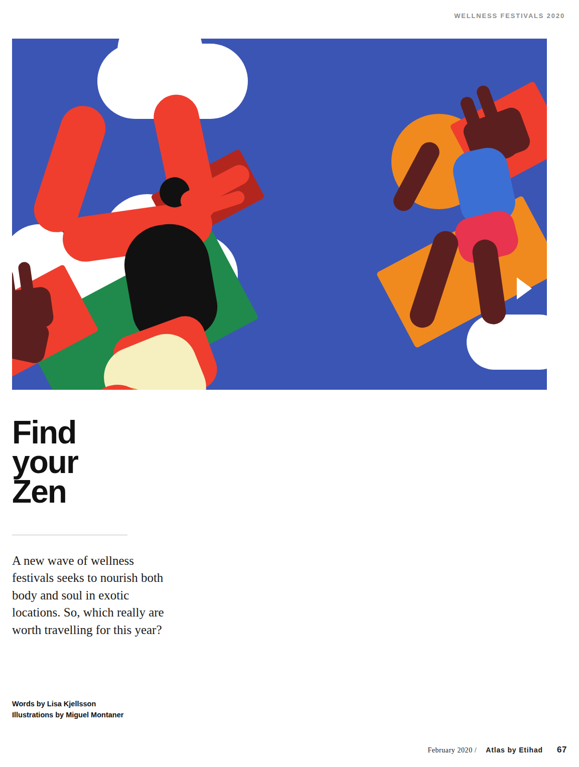Wellness Festivals 2020
Find
your
Zen
A new wave of wellness festivals seeks to nourish both body and soul in exotic locations. So, which really are worth travelling for this year?
Words by Lisa Kjellsson
Illustrations by Miguel Montaner
February 2020 / Atlas by Etihad 67